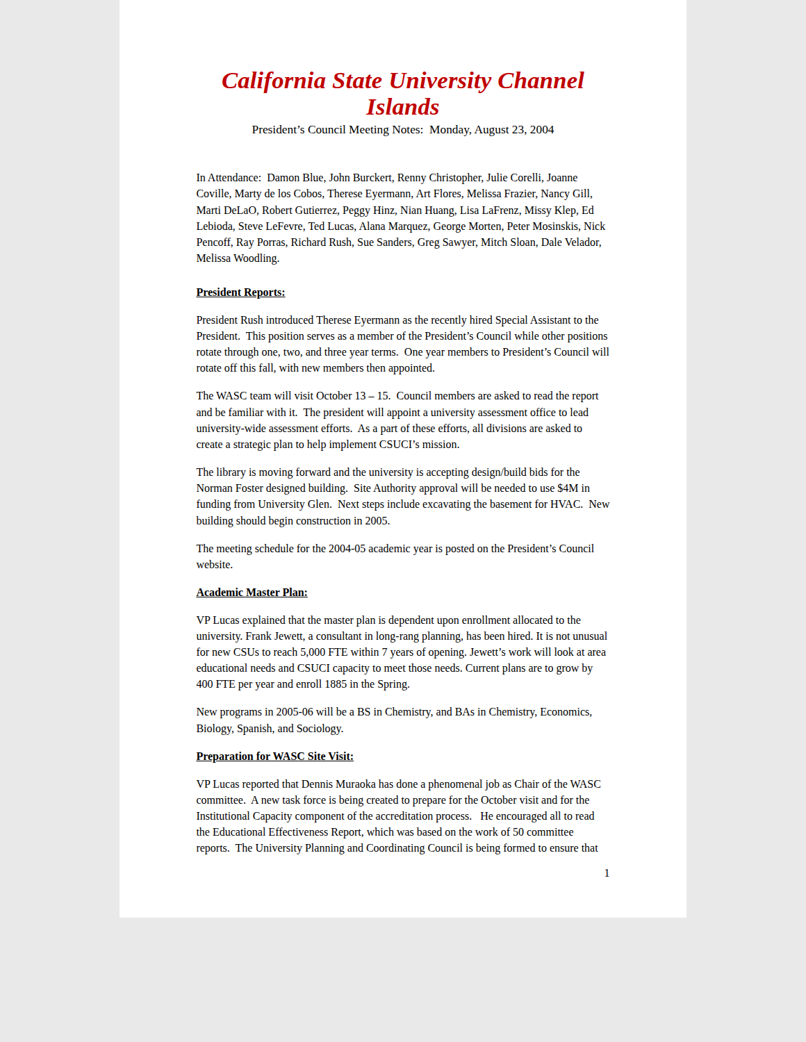California State University Channel Islands
President’s Council Meeting Notes: Monday, August 23, 2004
In Attendance: Damon Blue, John Burckert, Renny Christopher, Julie Corelli, Joanne Coville, Marty de los Cobos, Therese Eyermann, Art Flores, Melissa Frazier, Nancy Gill, Marti DeLaO, Robert Gutierrez, Peggy Hinz, Nian Huang, Lisa LaFrenz, Missy Klep, Ed Lebioda, Steve LeFevre, Ted Lucas, Alana Marquez, George Morten, Peter Mosinskis, Nick Pencoff, Ray Porras, Richard Rush, Sue Sanders, Greg Sawyer, Mitch Sloan, Dale Velador, Melissa Woodling.
President Reports:
President Rush introduced Therese Eyermann as the recently hired Special Assistant to the President. This position serves as a member of the President’s Council while other positions rotate through one, two, and three year terms. One year members to President’s Council will rotate off this fall, with new members then appointed.
The WASC team will visit October 13 – 15. Council members are asked to read the report and be familiar with it. The president will appoint a university assessment office to lead university-wide assessment efforts. As a part of these efforts, all divisions are asked to create a strategic plan to help implement CSUCI’s mission.
The library is moving forward and the university is accepting design/build bids for the Norman Foster designed building. Site Authority approval will be needed to use $4M in funding from University Glen. Next steps include excavating the basement for HVAC. New building should begin construction in 2005.
The meeting schedule for the 2004-05 academic year is posted on the President’s Council website.
Academic Master Plan:
VP Lucas explained that the master plan is dependent upon enrollment allocated to the university. Frank Jewett, a consultant in long-rang planning, has been hired. It is not unusual for new CSUs to reach 5,000 FTE within 7 years of opening. Jewett’s work will look at area educational needs and CSUCI capacity to meet those needs. Current plans are to grow by 400 FTE per year and enroll 1885 in the Spring.
New programs in 2005-06 will be a BS in Chemistry, and BAs in Chemistry, Economics, Biology, Spanish, and Sociology.
Preparation for WASC Site Visit:
VP Lucas reported that Dennis Muraoka has done a phenomenal job as Chair of the WASC committee. A new task force is being created to prepare for the October visit and for the Institutional Capacity component of the accreditation process. He encouraged all to read the Educational Effectiveness Report, which was based on the work of 50 committee reports. The University Planning and Coordinating Council is being formed to ensure that
1